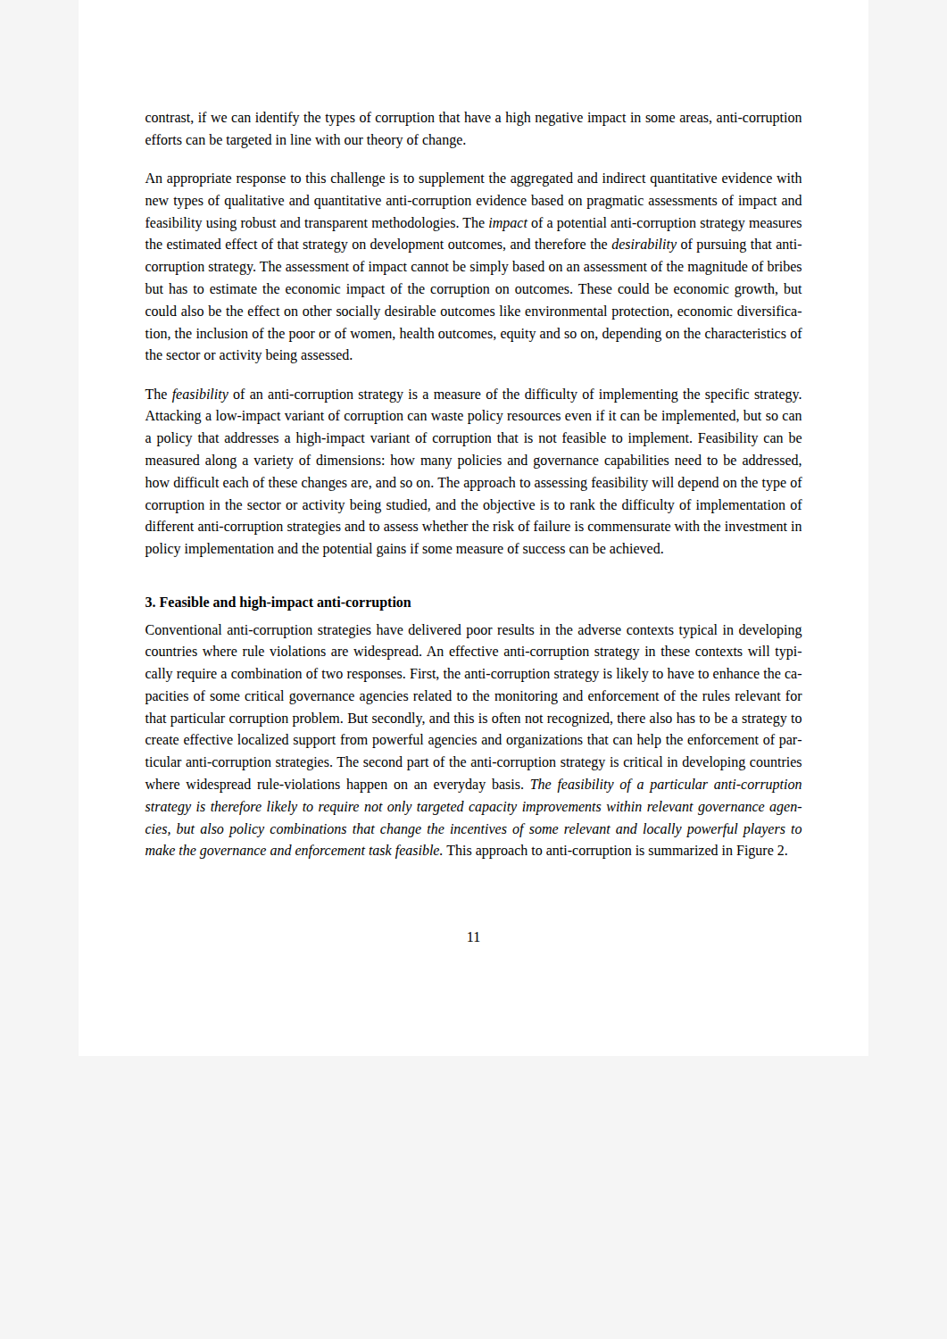contrast, if we can identify the types of corruption that have a high negative impact in some areas, anti-corruption efforts can be targeted in line with our theory of change.
An appropriate response to this challenge is to supplement the aggregated and indirect quantitative evidence with new types of qualitative and quantitative anti-corruption evidence based on pragmatic assessments of impact and feasibility using robust and transparent methodologies. The impact of a potential anti-corruption strategy measures the estimated effect of that strategy on development outcomes, and therefore the desirability of pursuing that anti-corruption strategy. The assessment of impact cannot be simply based on an assessment of the magnitude of bribes but has to estimate the economic impact of the corruption on outcomes. These could be economic growth, but could also be the effect on other socially desirable outcomes like environmental protection, economic diversification, the inclusion of the poor or of women, health outcomes, equity and so on, depending on the characteristics of the sector or activity being assessed.
The feasibility of an anti-corruption strategy is a measure of the difficulty of implementing the specific strategy. Attacking a low-impact variant of corruption can waste policy resources even if it can be implemented, but so can a policy that addresses a high-impact variant of corruption that is not feasible to implement. Feasibility can be measured along a variety of dimensions: how many policies and governance capabilities need to be addressed, how difficult each of these changes are, and so on. The approach to assessing feasibility will depend on the type of corruption in the sector or activity being studied, and the objective is to rank the difficulty of implementation of different anti-corruption strategies and to assess whether the risk of failure is commensurate with the investment in policy implementation and the potential gains if some measure of success can be achieved.
3. Feasible and high-impact anti-corruption
Conventional anti-corruption strategies have delivered poor results in the adverse contexts typical in developing countries where rule violations are widespread. An effective anti-corruption strategy in these contexts will typically require a combination of two responses. First, the anti-corruption strategy is likely to have to enhance the capacities of some critical governance agencies related to the monitoring and enforcement of the rules relevant for that particular corruption problem. But secondly, and this is often not recognized, there also has to be a strategy to create effective localized support from powerful agencies and organizations that can help the enforcement of particular anti-corruption strategies. The second part of the anti-corruption strategy is critical in developing countries where widespread rule-violations happen on an everyday basis. The feasibility of a particular anti-corruption strategy is therefore likely to require not only targeted capacity improvements within relevant governance agencies, but also policy combinations that change the incentives of some relevant and locally powerful players to make the governance and enforcement task feasible. This approach to anti-corruption is summarized in Figure 2.
11